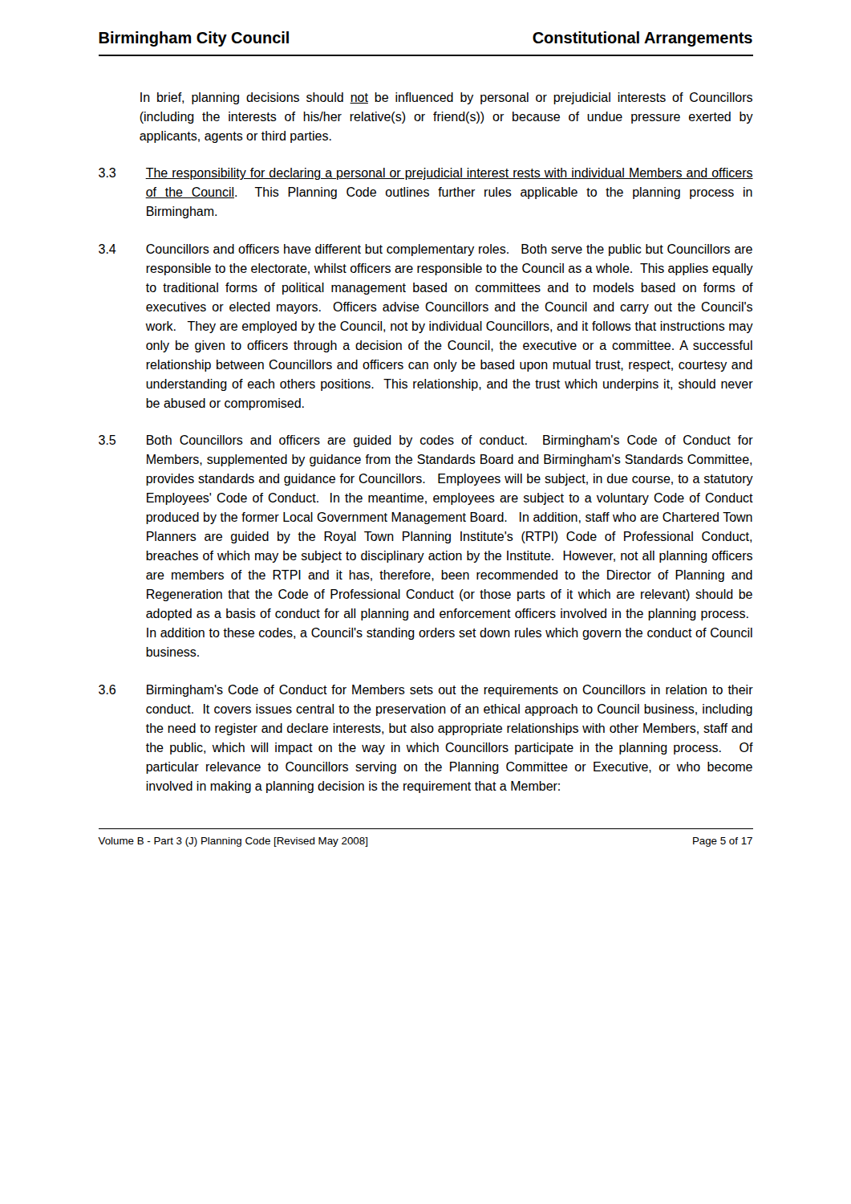Birmingham City Council Constitutional Arrangements
In brief, planning decisions should not be influenced by personal or prejudicial interests of Councillors (including the interests of his/her relative(s) or friend(s)) or because of undue pressure exerted by applicants, agents or third parties.
3.3
The responsibility for declaring a personal or prejudicial interest rests with individual Members and officers of the Council. This Planning Code outlines further rules applicable to the planning process in Birmingham.
3.4
Councillors and officers have different but complementary roles. Both serve the public but Councillors are responsible to the electorate, whilst officers are responsible to the Council as a whole. This applies equally to traditional forms of political management based on committees and to models based on forms of executives or elected mayors. Officers advise Councillors and the Council and carry out the Council's work. They are employed by the Council, not by individual Councillors, and it follows that instructions may only be given to officers through a decision of the Council, the executive or a committee. A successful relationship between Councillors and officers can only be based upon mutual trust, respect, courtesy and understanding of each others positions. This relationship, and the trust which underpins it, should never be abused or compromised.
3.5
Both Councillors and officers are guided by codes of conduct. Birmingham's Code of Conduct for Members, supplemented by guidance from the Standards Board and Birmingham's Standards Committee, provides standards and guidance for Councillors. Employees will be subject, in due course, to a statutory Employees' Code of Conduct. In the meantime, employees are subject to a voluntary Code of Conduct produced by the former Local Government Management Board. In addition, staff who are Chartered Town Planners are guided by the Royal Town Planning Institute's (RTPI) Code of Professional Conduct, breaches of which may be subject to disciplinary action by the Institute. However, not all planning officers are members of the RTPI and it has, therefore, been recommended to the Director of Planning and Regeneration that the Code of Professional Conduct (or those parts of it which are relevant) should be adopted as a basis of conduct for all planning and enforcement officers involved in the planning process. In addition to these codes, a Council's standing orders set down rules which govern the conduct of Council business.
3.6
Birmingham's Code of Conduct for Members sets out the requirements on Councillors in relation to their conduct. It covers issues central to the preservation of an ethical approach to Council business, including the need to register and declare interests, but also appropriate relationships with other Members, staff and the public, which will impact on the way in which Councillors participate in the planning process. Of particular relevance to Councillors serving on the Planning Committee or Executive, or who become involved in making a planning decision is the requirement that a Member:
Volume B - Part 3 (J) Planning Code [Revised May 2008] Page 5 of 17